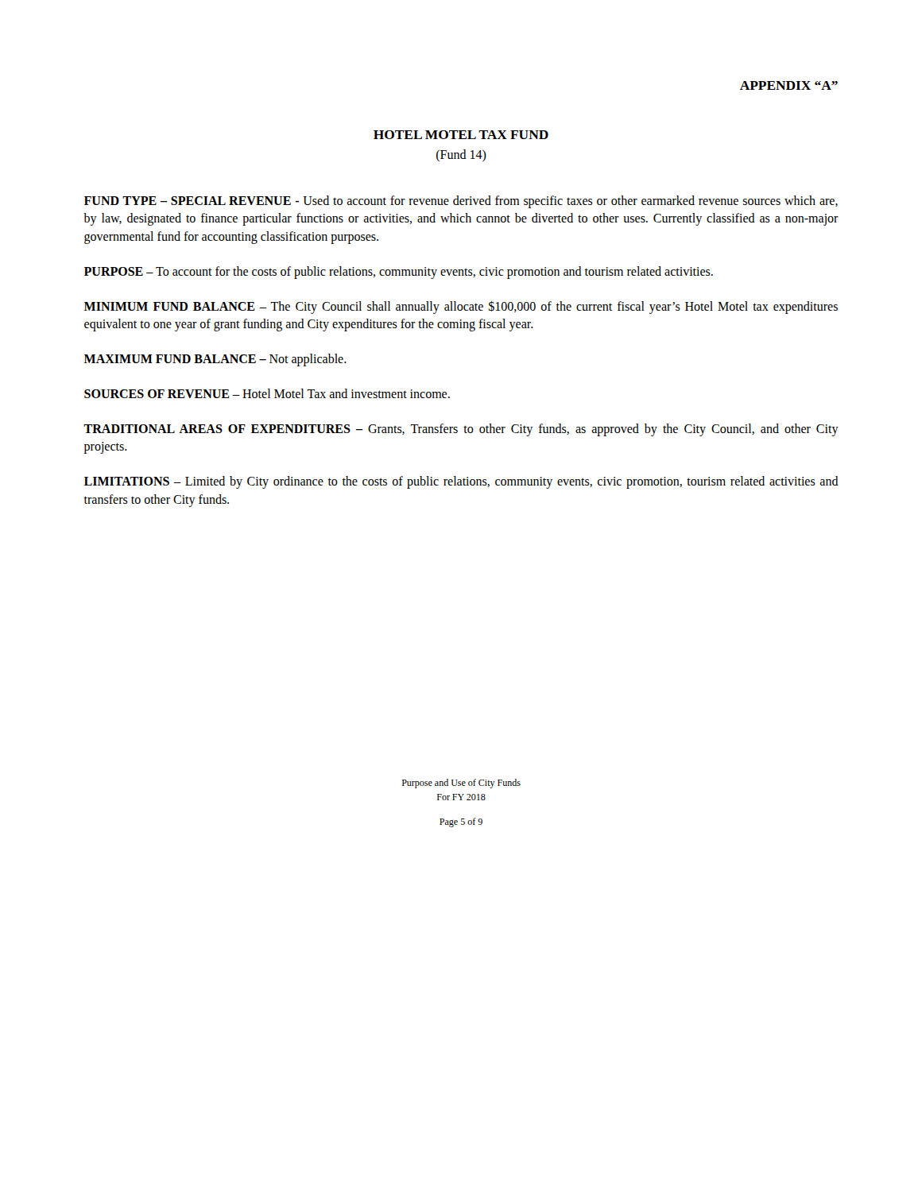APPENDIX “A”
HOTEL MOTEL TAX FUND
(Fund 14)
FUND TYPE – SPECIAL REVENUE - Used to account for revenue derived from specific taxes or other earmarked revenue sources which are, by law, designated to finance particular functions or activities, and which cannot be diverted to other uses. Currently classified as a non-major governmental fund for accounting classification purposes.
PURPOSE – To account for the costs of public relations, community events, civic promotion and tourism related activities.
MINIMUM FUND BALANCE – The City Council shall annually allocate $100,000 of the current fiscal year’s Hotel Motel tax expenditures equivalent to one year of grant funding and City expenditures for the coming fiscal year.
MAXIMUM FUND BALANCE – Not applicable.
SOURCES OF REVENUE – Hotel Motel Tax and investment income.
TRADITIONAL AREAS OF EXPENDITURES – Grants, Transfers to other City funds, as approved by the City Council, and other City projects.
LIMITATIONS – Limited by City ordinance to the costs of public relations, community events, civic promotion, tourism related activities and transfers to other City funds.
Purpose and Use of City Funds
For FY 2018
Page 5 of 9